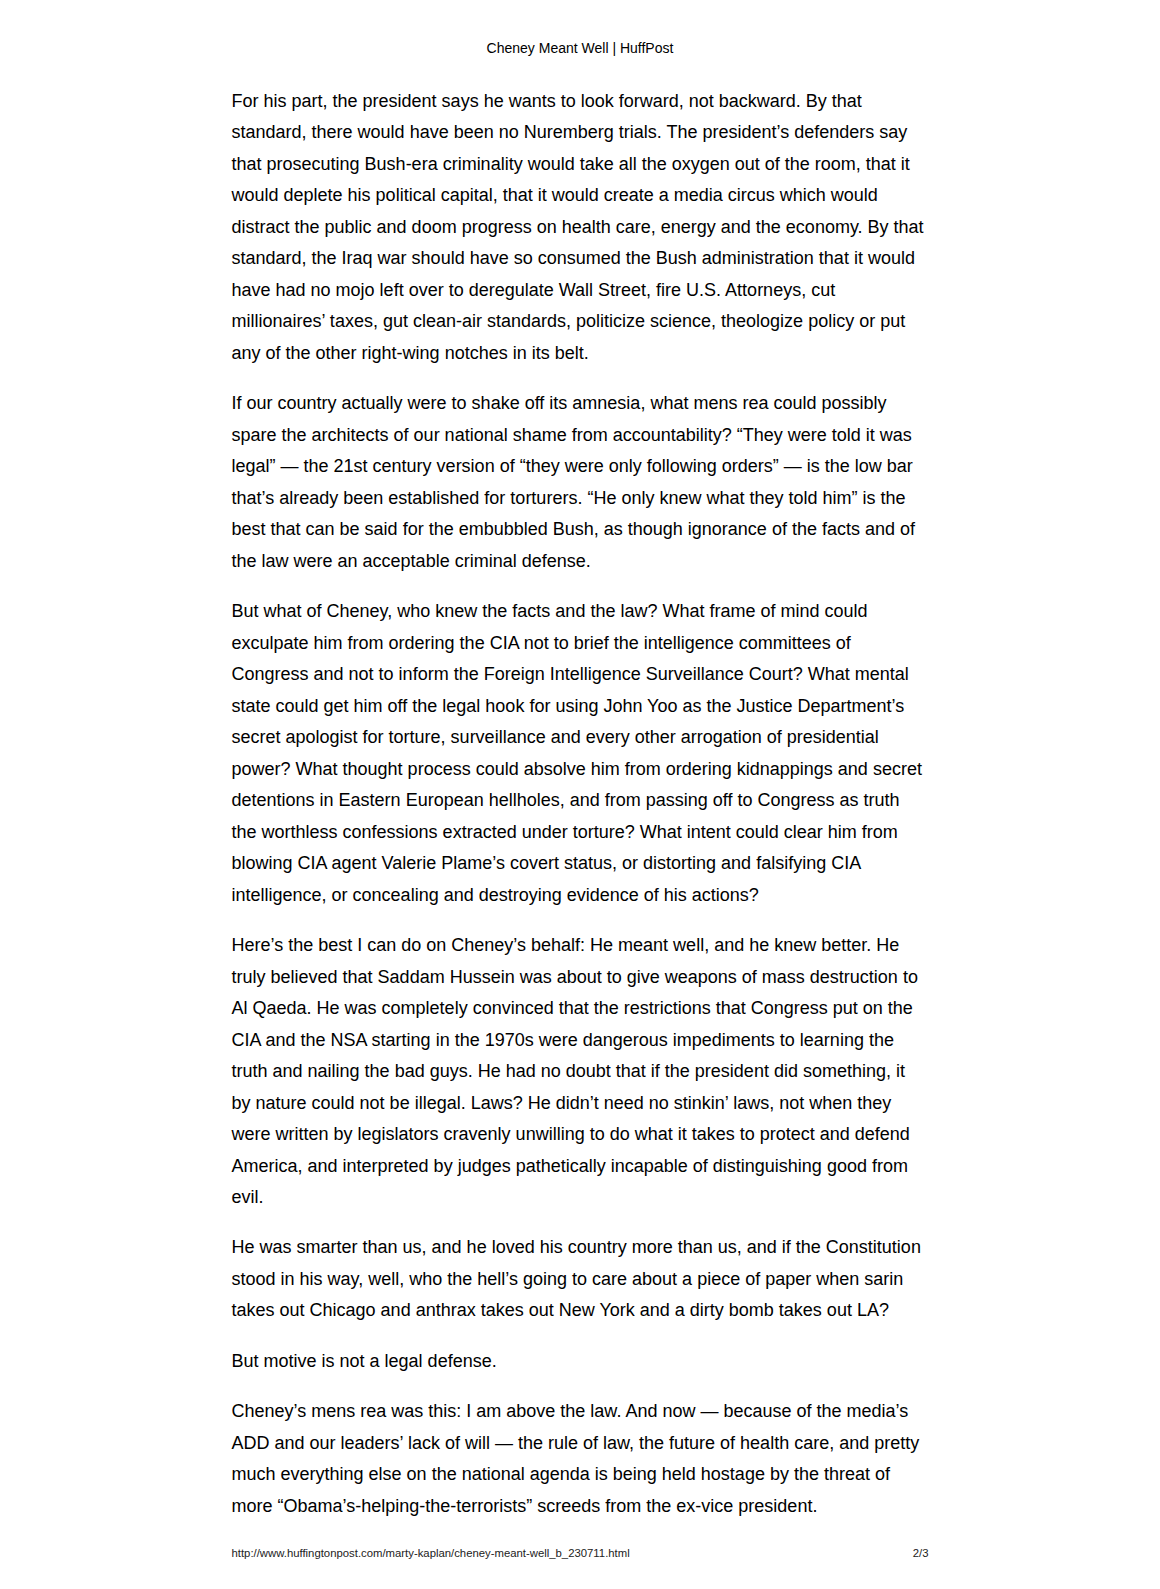Cheney Meant Well | HuffPost
For his part, the president says he wants to look forward, not backward. By that standard, there would have been no Nuremberg trials. The president’s defenders say that prosecuting Bush-era criminality would take all the oxygen out of the room, that it would deplete his political capital, that it would create a media circus which would distract the public and doom progress on health care, energy and the economy. By that standard, the Iraq war should have so consumed the Bush administration that it would have had no mojo left over to deregulate Wall Street, fire U.S. Attorneys, cut millionaires’ taxes, gut clean-air standards, politicize science, theologize policy or put any of the other right-wing notches in its belt.
If our country actually were to shake off its amnesia, what mens rea could possibly spare the architects of our national shame from accountability? “They were told it was legal” — the 21st century version of “they were only following orders” — is the low bar that’s already been established for torturers. “He only knew what they told him” is the best that can be said for the embubbled Bush, as though ignorance of the facts and of the law were an acceptable criminal defense.
But what of Cheney, who knew the facts and the law? What frame of mind could exculpate him from ordering the CIA not to brief the intelligence committees of Congress and not to inform the Foreign Intelligence Surveillance Court? What mental state could get him off the legal hook for using John Yoo as the Justice Department’s secret apologist for torture, surveillance and every other arrogation of presidential power? What thought process could absolve him from ordering kidnappings and secret detentions in Eastern European hellholes, and from passing off to Congress as truth the worthless confessions extracted under torture? What intent could clear him from blowing CIA agent Valerie Plame’s covert status, or distorting and falsifying CIA intelligence, or concealing and destroying evidence of his actions?
Here’s the best I can do on Cheney’s behalf: He meant well, and he knew better. He truly believed that Saddam Hussein was about to give weapons of mass destruction to Al Qaeda. He was completely convinced that the restrictions that Congress put on the CIA and the NSA starting in the 1970s were dangerous impediments to learning the truth and nailing the bad guys. He had no doubt that if the president did something, it by nature could not be illegal. Laws? He didn’t need no stinkin’ laws, not when they were written by legislators cravenly unwilling to do what it takes to protect and defend America, and interpreted by judges pathetically incapable of distinguishing good from evil.
He was smarter than us, and he loved his country more than us, and if the Constitution stood in his way, well, who the hell’s going to care about a piece of paper when sarin takes out Chicago and anthrax takes out New York and a dirty bomb takes out LA?
But motive is not a legal defense.
Cheney’s mens rea was this: I am above the law. And now — because of the media’s ADD and our leaders’ lack of will — the rule of law, the future of health care, and pretty much everything else on the national agenda is being held hostage by the threat of more “Obama’s-helping-the-terrorists” screeds from the ex-vice president.
http://www.huffingtonpost.com/marty-kaplan/cheney-meant-well_b_230711.html 2/3